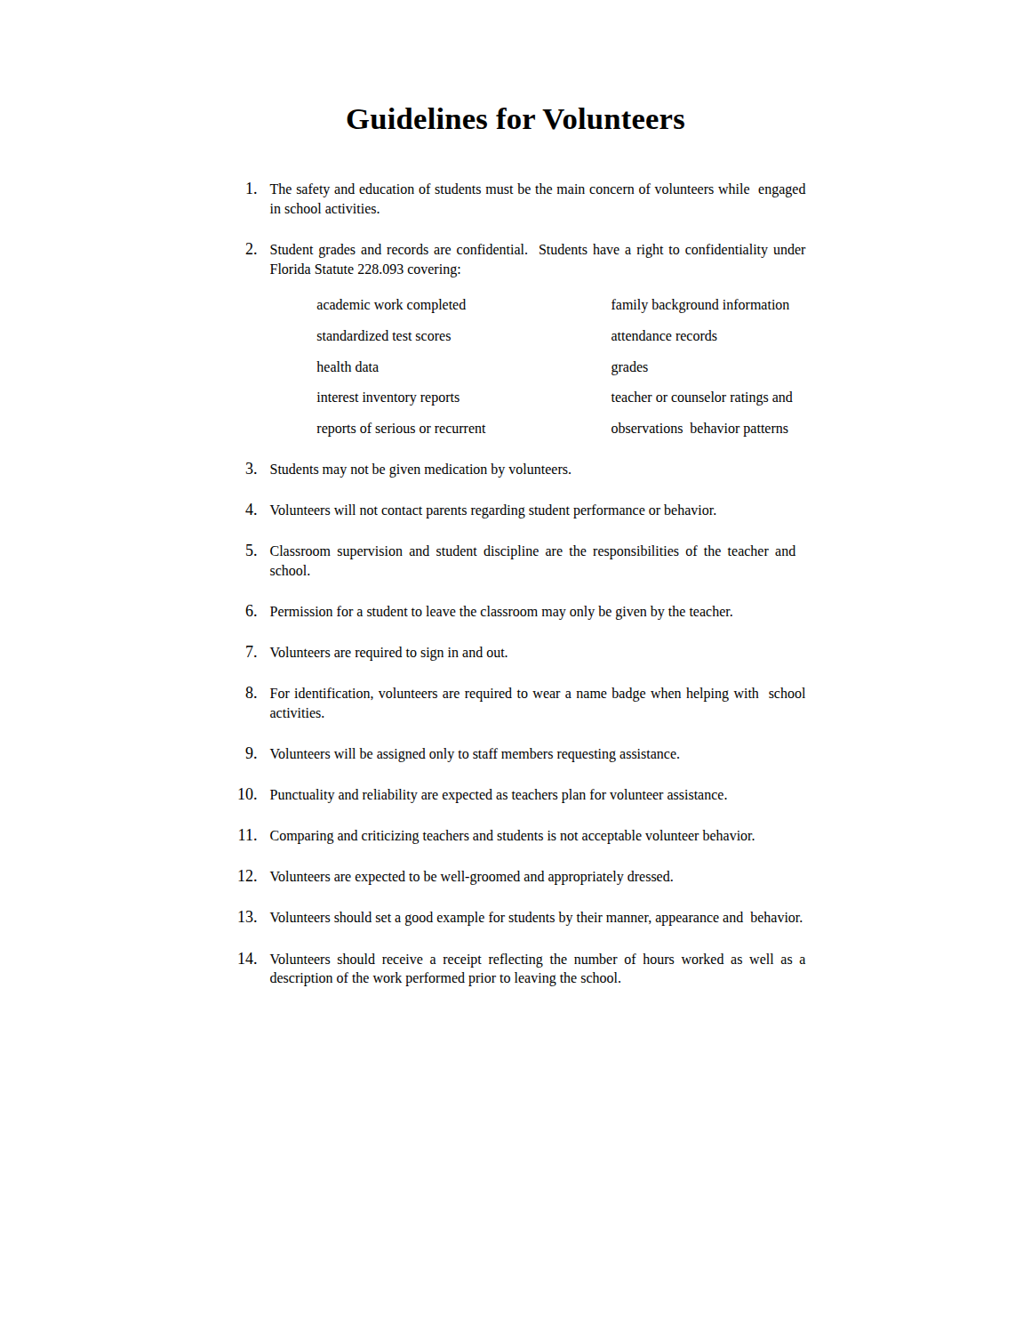Guidelines for Volunteers
The safety and education of students must be the main concern of volunteers while engaged in school activities.
Student grades and records are confidential. Students have a right to confidentiality under Florida Statute 228.093 covering:
| academic work completed | family background information |
| standardized test scores | attendance records |
| health data | grades |
| interest inventory reports | teacher or counselor ratings and |
| reports of serious or recurrent | observations behavior patterns |
Students may not be given medication by volunteers.
Volunteers will not contact parents regarding student performance or behavior.
Classroom supervision and student discipline are the responsibilities of the teacher and school.
Permission for a student to leave the classroom may only be given by the teacher.
Volunteers are required to sign in and out.
For identification, volunteers are required to wear a name badge when helping with school activities.
Volunteers will be assigned only to staff members requesting assistance.
Punctuality and reliability are expected as teachers plan for volunteer assistance.
Comparing and criticizing teachers and students is not acceptable volunteer behavior.
Volunteers are expected to be well-groomed and appropriately dressed.
Volunteers should set a good example for students by their manner, appearance and behavior.
Volunteers should receive a receipt reflecting the number of hours worked as well as a description of the work performed prior to leaving the school.